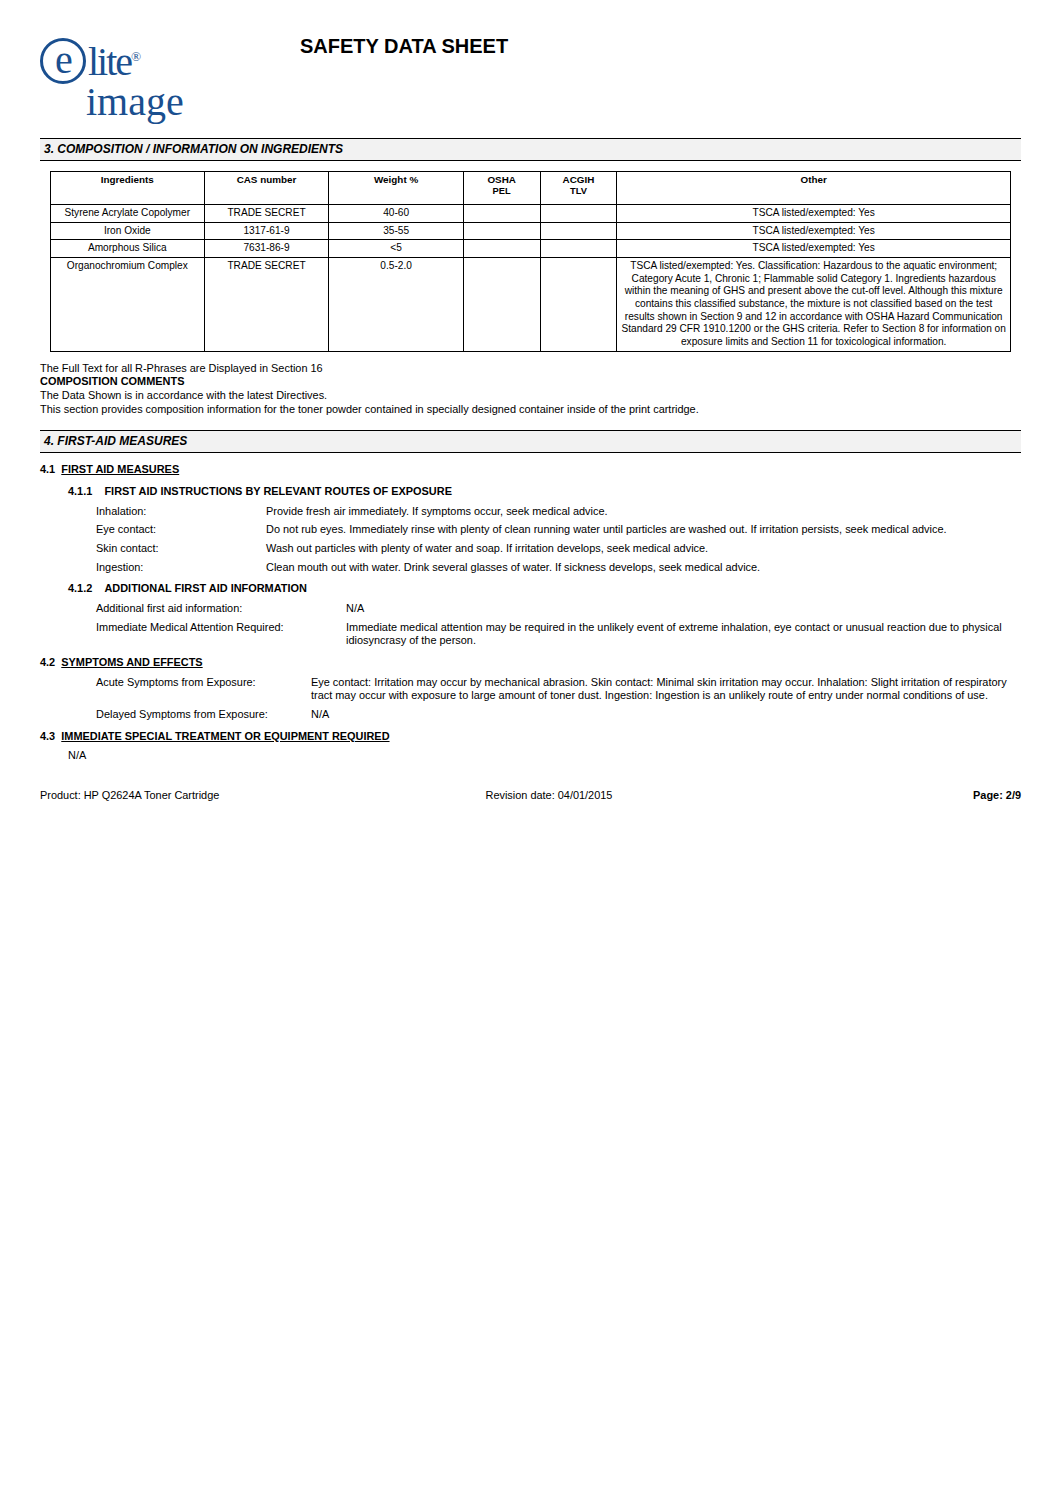elite®
image
SAFETY DATA SHEET
3. COMPOSITION / INFORMATION ON INGREDIENTS
| Ingredients | CAS number | Weight % | OSHA PEL | ACGIH TLV | Other |
| --- | --- | --- | --- | --- | --- |
| Styrene Acrylate Copolymer | TRADE SECRET | 40-60 | | | TSCA listed/exempted: Yes |
| Iron Oxide | 1317-61-9 | 35-55 | | | TSCA listed/exempted: Yes |
| Amorphous Silica | 7631-86-9 | <5 | | | TSCA listed/exempted: Yes |
| Organochromium Complex | TRADE SECRET | 0.5-2.0 | | | TSCA listed/exempted: Yes. Classification: Hazardous to the aquatic environment; Category Acute 1, Chronic 1; Flammable solid Category 1. Ingredients hazardous within the meaning of GHS and present above the cut-off level. Although this mixture contains this classified substance, the mixture is not classified based on the test results shown in Section 9 and 12 in accordance with OSHA Hazard Communication Standard 29 CFR 1910.1200 or the GHS criteria. Refer to Section 8 for information on exposure limits and Section 11 for toxicological information. |
The Full Text for all R-Phrases are Displayed in Section 16
COMPOSITION COMMENTS
The Data Shown is in accordance with the latest Directives.
This section provides composition information for the toner powder contained in specially designed container inside of the print cartridge.
4. FIRST-AID MEASURES
4.1 FIRST AID MEASURES
4.1.1 FIRST AID INSTRUCTIONS BY RELEVANT ROUTES OF EXPOSURE
Inhalation:
Provide fresh air immediately. If symptoms occur, seek medical advice.
Eye contact:
Do not rub eyes. Immediately rinse with plenty of clean running water until particles are washed out. If irritation persists, seek medical advice.
Skin contact:
Wash out particles with plenty of water and soap. If irritation develops, seek medical advice.
Ingestion:
Clean mouth out with water. Drink several glasses of water. If sickness develops, seek medical advice.
4.1.2 ADDITIONAL FIRST AID INFORMATION
Additional first aid information:
N/A
Immediate Medical Attention Required:
Immediate medical attention may be required in the unlikely event of extreme inhalation, eye contact or unusual reaction due to physical idiosyncrasy of the person.
4.2 SYMPTOMS AND EFFECTS
Acute Symptoms from Exposure:
Eye contact: Irritation may occur by mechanical abrasion. Skin contact: Minimal skin irritation may occur. Inhalation: Slight irritation of respiratory tract may occur with exposure to large amount of toner dust. Ingestion: Ingestion is an unlikely route of entry under normal conditions of use.
Delayed Symptoms from Exposure:
N/A
4.3 IMMEDIATE SPECIAL TREATMENT OR EQUIPMENT REQUIRED
N/A
Product: HP Q2624A Toner Cartridge
Revision date: 04/01/2015
Page: 2/9